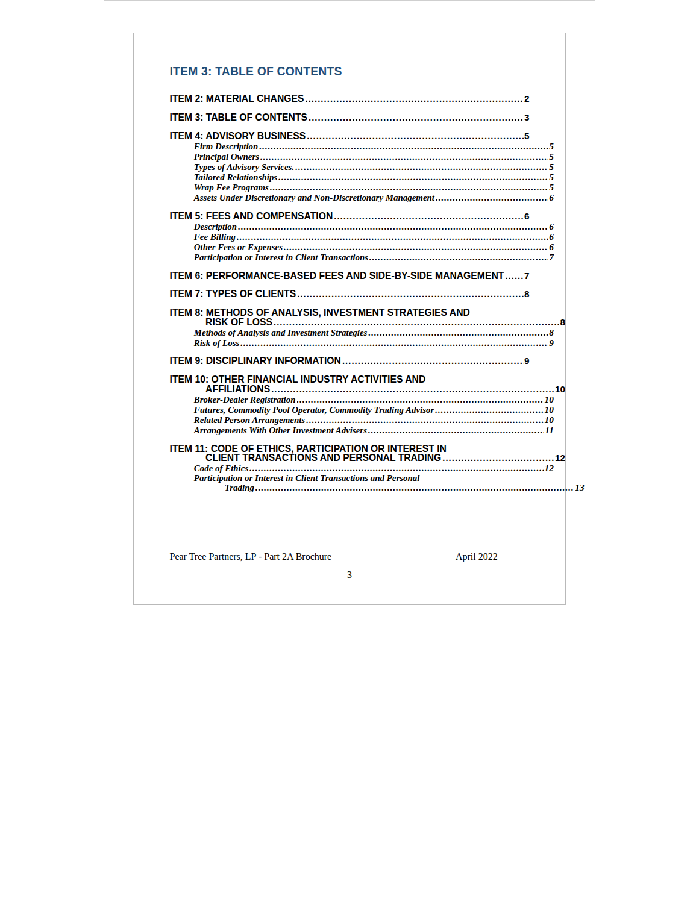ITEM 3: TABLE OF CONTENTS
ITEM 2: MATERIAL CHANGES ........................................................................................................................... 2
ITEM 3: TABLE OF CONTENTS ....................................................................................................................... 3
ITEM 4: ADVISORY BUSINESS ......................................................................................................................... 5
Firm Description ................................................................................................................................. 5
Principal Owners ................................................................................................................................ 5
Types of Advisory Services. ................................................................................................................. 5
Tailored Relationships ....................................................................................................................... 5
Wrap Fee Programs ........................................................................................................................... 5
Assets Under Discretionary and Non-Discretionary Management ......................................... 6
ITEM 5: FEES AND COMPENSATION .............................................................................................................. 6
Description ......................................................................................................................................... 6
Fee Billing ........................................................................................................................................... 6
Other Fees or Expenses ..................................................................................................................... 6
Participation or Interest in Client Transactions ............................................................................. 7
ITEM 6: PERFORMANCE-BASED FEES AND SIDE-BY-SIDE MANAGEMENT ....................................... 7
ITEM 7: TYPES OF CLIENTS ............................................................................................................................. 8
ITEM 8: METHODS OF ANALYSIS, INVESTMENT STRATEGIES AND
RISK OF LOSS ......................................................................................................................... 8
Methods of Analysis and Investment Strategies ......................................................................... 8
Risk of Loss ......................................................................................................................................... 9
ITEM 9: DISCIPLINARY INFORMATION ......................................................................................................... 9
ITEM 10: OTHER FINANCIAL INDUSTRY ACTIVITIES AND
AFFILIATIONS ..................................................................................................................... 10
Broker-Dealer Registration ............................................................................................................. 10
Futures, Commodity Pool Operator, Commodity Trading Advisor ....................................... 10
Related Person Arrangements ......................................................................................................... 10
Arrangements With Other Investment Advisers ......................................................................... 11
ITEM 11: CODE OF ETHICS, PARTICIPATION OR INTEREST IN
CLIENT TRANSACTIONS AND PERSONAL TRADING ............................................................ 12
Code of Ethics ..................................................................................................................................... 12
Participation or Interest in Client Transactions and Personal
Trading ......................................................................................................................................... 13
Pear Tree Partners, LP - Part 2A Brochure April 2022
3